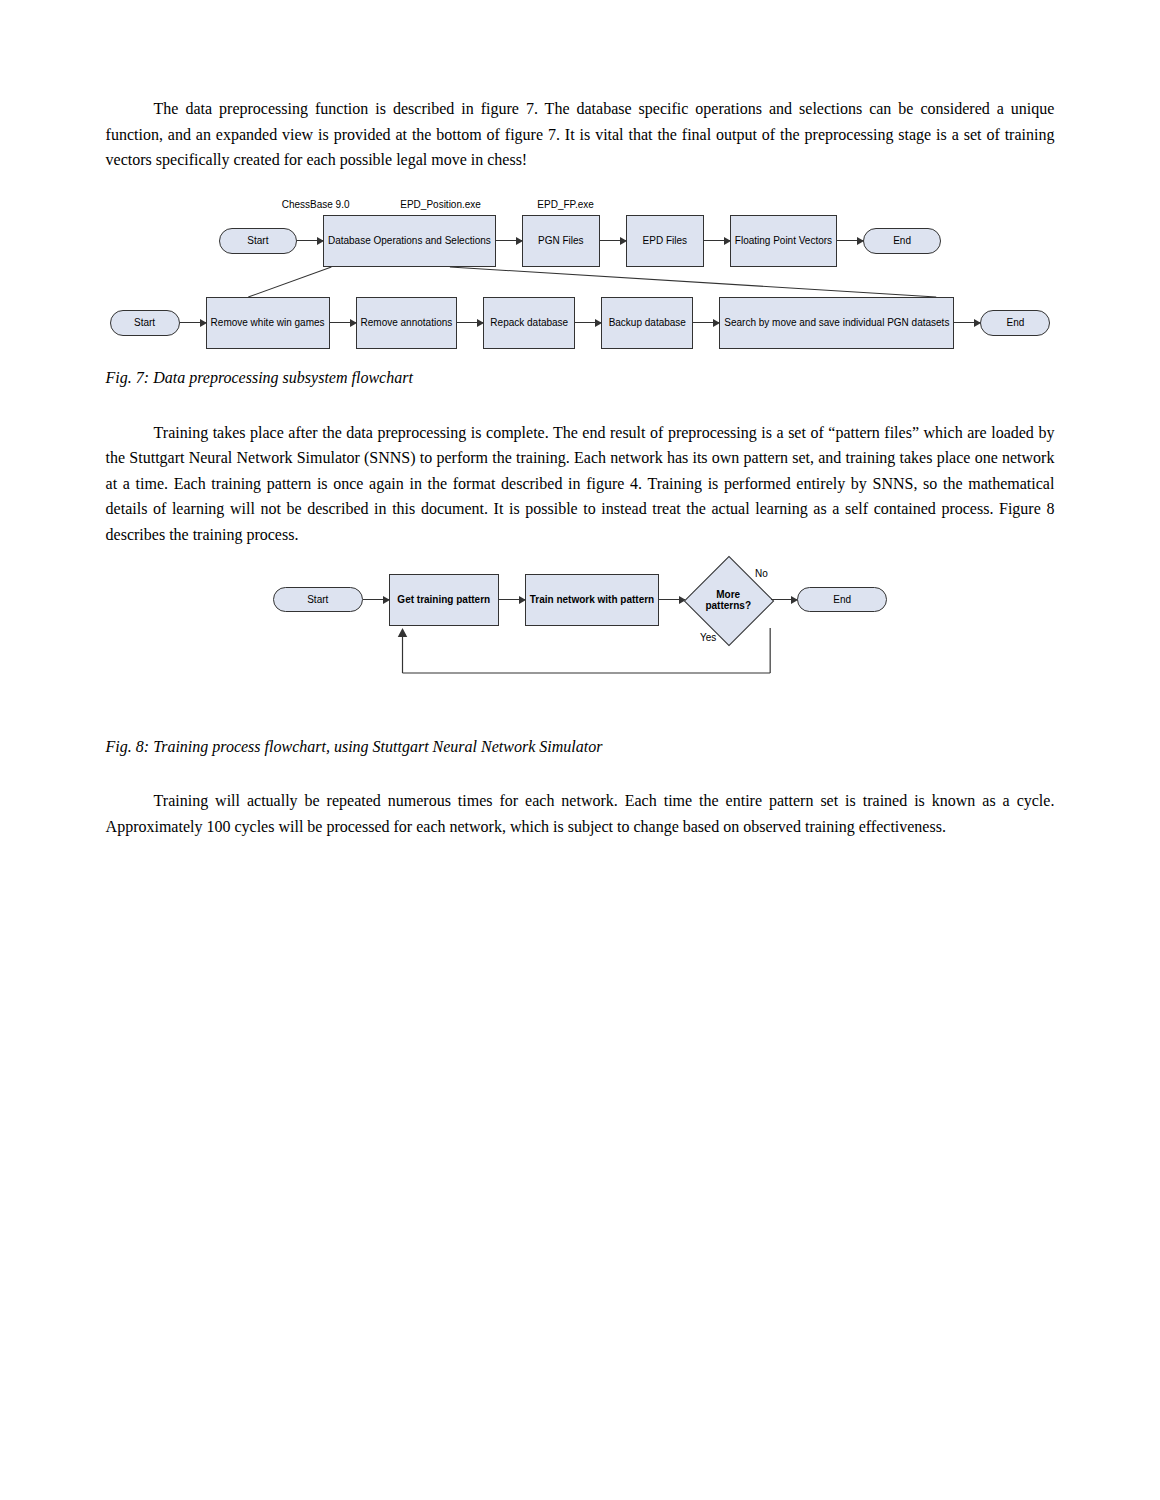The data preprocessing function is described in figure 7. The database specific operations and selections can be considered a unique function, and an expanded view is provided at the bottom of figure 7. It is vital that the final output of the preprocessing stage is a set of training vectors specifically created for each possible legal move in chess!
ChessBase 9.0 EPD_Position.exe EPD_FP.exe
Start
Database Operations and Selections
PGN Files
EPD Files
Floating Point Vectors
End
Start
Remove white win games
Remove annotations
Repack database
Backup database
Search by move and save individual PGN datasets
End
Fig. 7: Data preprocessing subsystem flowchart
Training takes place after the data preprocessing is complete. The end result of preprocessing is a set of “pattern files” which are loaded by the Stuttgart Neural Network Simulator (SNNS) to perform the training. Each network has its own pattern set, and training takes place one network at a time. Each training pattern is once again in the format described in figure 4. Training is performed entirely by SNNS, so the mathematical details of learning will not be described in this document. It is possible to instead treat the actual learning as a self contained process. Figure 8 describes the training process.
Start
Get training pattern
Train network with pattern
More
patterns?
End
Yes
No
Fig. 8: Training process flowchart, using Stuttgart Neural Network Simulator
Training will actually be repeated numerous times for each network. Each time the entire pattern set is trained is known as a cycle. Approximately 100 cycles will be processed for each network, which is subject to change based on observed training effectiveness.